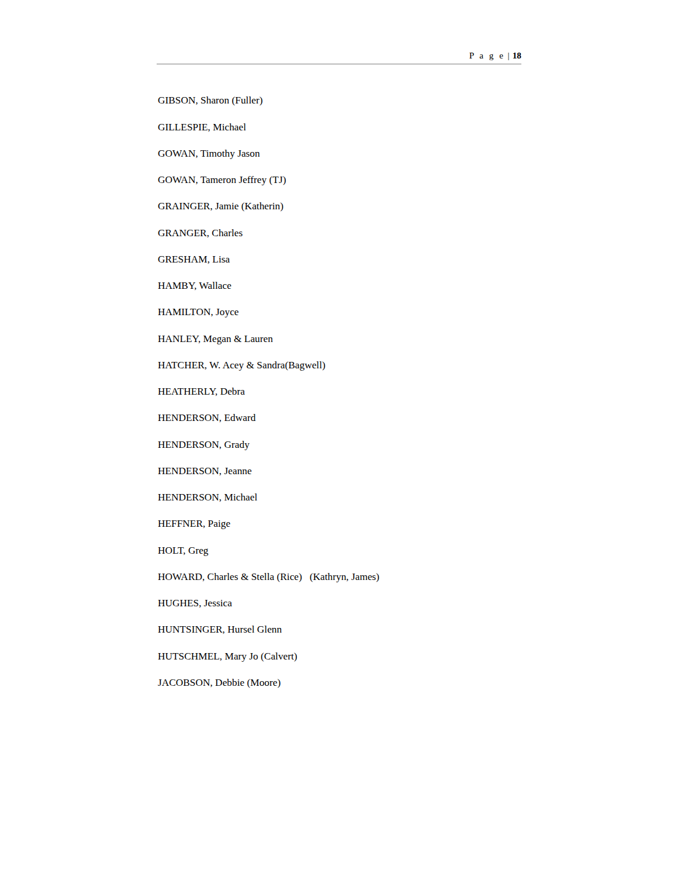P a g e | 18
GIBSON, Sharon (Fuller)
GILLESPIE, Michael
GOWAN, Timothy Jason
GOWAN, Tameron Jeffrey (TJ)
GRAINGER, Jamie (Katherin)
GRANGER, Charles
GRESHAM, Lisa
HAMBY, Wallace
HAMILTON, Joyce
HANLEY, Megan & Lauren
HATCHER, W. Acey & Sandra(Bagwell)
HEATHERLY, Debra
HENDERSON, Edward
HENDERSON, Grady
HENDERSON, Jeanne
HENDERSON, Michael
HEFFNER, Paige
HOLT, Greg
HOWARD, Charles & Stella (Rice) (Kathryn, James)
HUGHES, Jessica
HUNTSINGER, Hursel Glenn
HUTSCHMEL, Mary Jo (Calvert)
JACOBSON, Debbie (Moore)